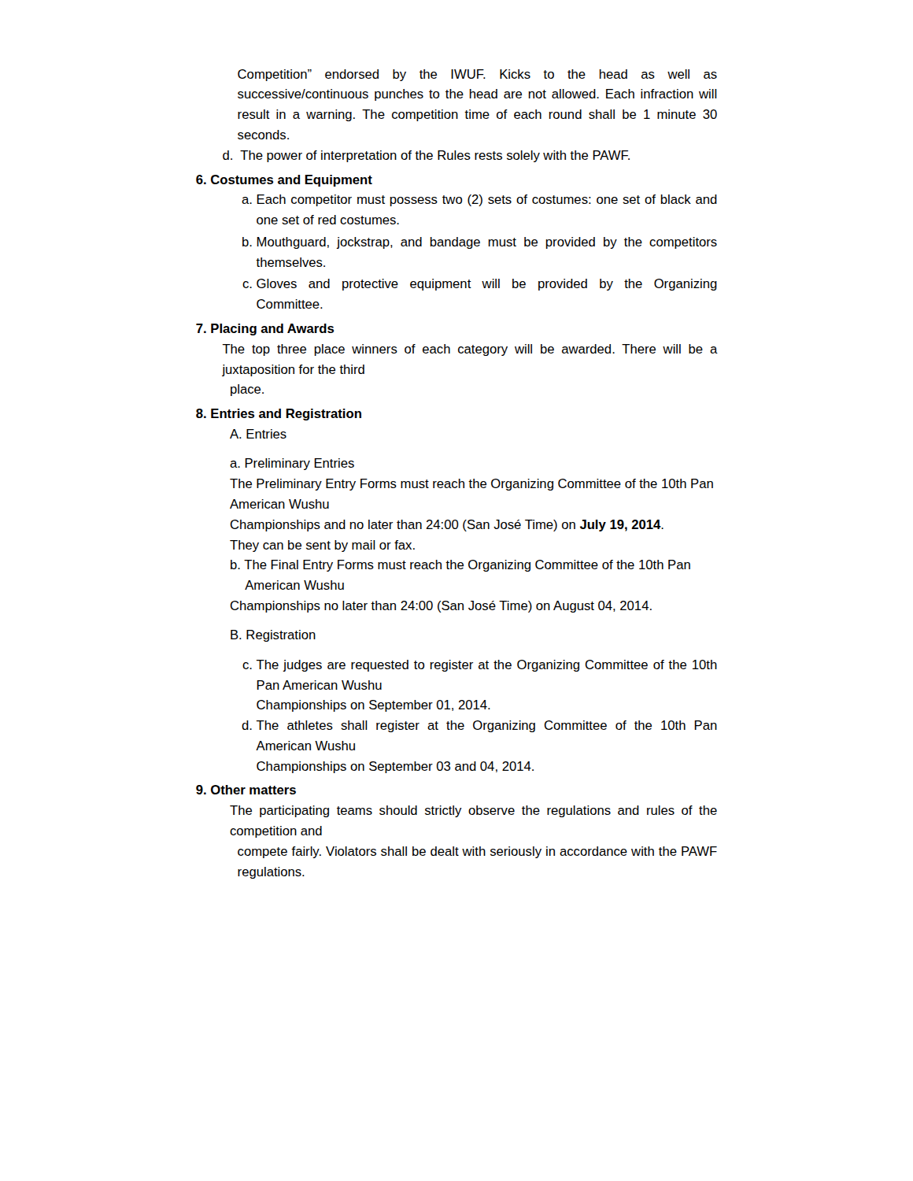Competition” endorsed by the IWUF. Kicks to the head as well as successive/continuous punches to the head are not allowed. Each infraction will result in a warning. The competition time of each round shall be 1 minute 30 seconds.
d. The power of interpretation of the Rules rests solely with the PAWF.
6. Costumes and Equipment
Each competitor must possess two (2) sets of costumes: one set of black and one set of red costumes.
Mouthguard, jockstrap, and bandage must be provided by the competitors themselves.
Gloves and protective equipment will be provided by the Organizing Committee.
7. Placing and Awards
The top three place winners of each category will be awarded. There will be a juxtaposition for the third
place.
8. Entries and Registration
A. Entries
a. Preliminary Entries
The Preliminary Entry Forms must reach the Organizing Committee of the 10th Pan American Wushu
Championships and no later than 24:00 (San José Time) on July 19, 2014.
They can be sent by mail or fax.
b. The Final Entry Forms must reach the Organizing Committee of the 10th Pan American Wushu
Championships no later than 24:00 (San José Time) on August 04, 2014.
B. Registration
The judges are requested to register at the Organizing Committee of the 10th Pan American Wushu
Championships on September 01, 2014.
The athletes shall register at the Organizing Committee of the 10th Pan American Wushu
Championships on September 03 and 04, 2014.
9. Other matters
The participating teams should strictly observe the regulations and rules of the competition and
compete fairly. Violators shall be dealt with seriously in accordance with the PAWF regulations.